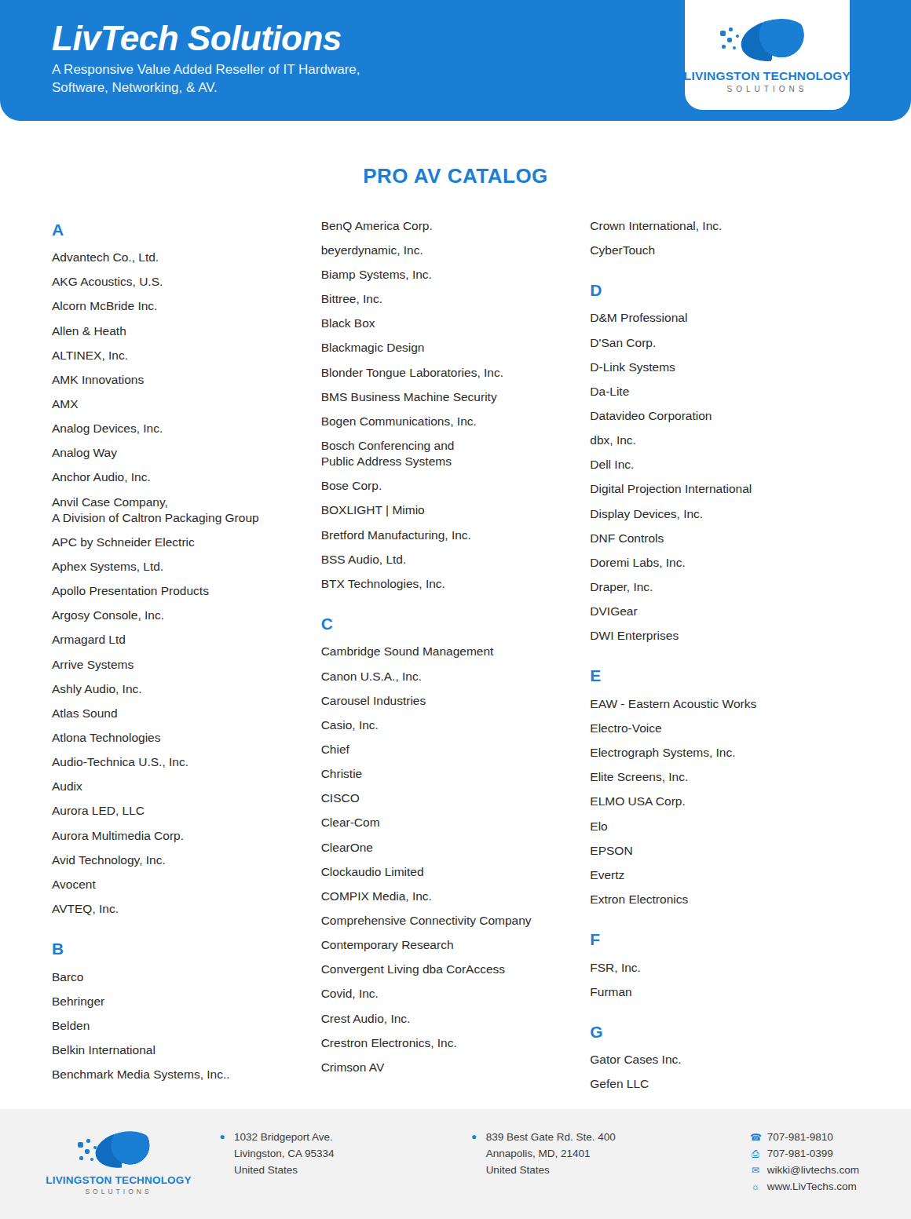LivTech Solutions
A Responsive Value Added Reseller of IT Hardware,
Software, Networking, & AV.
LIVINGSTON TECHNOLOGY
SOLUTIONS
PRO AV CATALOG
A
Advantech Co., Ltd.
AKG Acoustics, U.S.
Alcorn McBride Inc.
Allen & Heath
ALTINEX, Inc.
AMK Innovations
AMX
Analog Devices, Inc.
Analog Way
Anchor Audio, Inc.
Anvil Case Company,A Division of Caltron Packaging Group
APC by Schneider Electric
Aphex Systems, Ltd.
Apollo Presentation Products
Argosy Console, Inc.
Armagard Ltd
Arrive Systems
Ashly Audio, Inc.
Atlas Sound
Atlona Technologies
Audio-Technica U.S., Inc.
Audix
Aurora LED, LLC
Aurora Multimedia Corp.
Avid Technology, Inc.
Avocent
AVTEQ, Inc.
B
Barco
Behringer
Belden
Belkin International
Benchmark Media Systems, Inc..
BenQ America Corp.
beyerdynamic, Inc.
Biamp Systems, Inc.
Bittree, Inc.
Black Box
Blackmagic Design
Blonder Tongue Laboratories, Inc.
BMS Business Machine Security
Bogen Communications, Inc.
Bosch Conferencing andPublic Address Systems
Bose Corp.
BOXLIGHT | Mimio
Bretford Manufacturing, Inc.
BSS Audio, Ltd.
BTX Technologies, Inc.
C
Cambridge Sound Management
Canon U.S.A., Inc.
Carousel Industries
Casio, Inc.
Chief
Christie
CISCO
Clear-Com
ClearOne
Clockaudio Limited
COMPIX Media, Inc.
Comprehensive Connectivity Company
Contemporary Research
Convergent Living dba CorAccess
Covid, Inc.
Crest Audio, Inc.
Crestron Electronics, Inc.
Crimson AV
Crown International, Inc.
CyberTouch
D
D&M Professional
D'San Corp.
D-Link Systems
Da-Lite
Datavideo Corporation
dbx, Inc.
Dell Inc.
Digital Projection International
Display Devices, Inc.
DNF Controls
Doremi Labs, Inc.
Draper, Inc.
DVIGear
DWI Enterprises
E
EAW - Eastern Acoustic Works
Electro-Voice
Electrograph Systems, Inc.
Elite Screens, Inc.
ELMO USA Corp.
Elo
EPSON
Evertz
Extron Electronics
F
FSR, Inc.
Furman
G
Gator Cases Inc.
Gefen LLC
LIVINGSTON TECHNOLOGY
SOLUTIONS
●
1032 Bridgeport Ave.
Livingston, CA 95334
United States
●
839 Best Gate Rd. Ste. 400
Annapolis, MD, 21401
United States
☎707-981-9810
⎙707-981-0399
✉wikki@livtechs.com
☼www.LivTechs.com